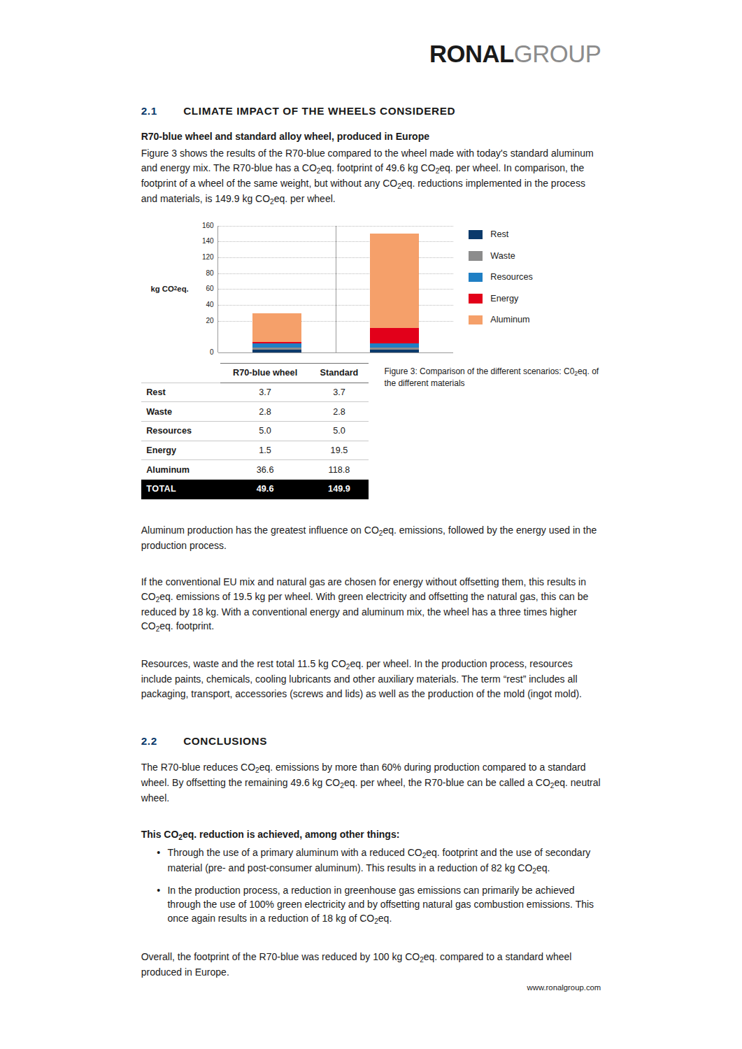RONAL GROUP
2.1 CLIMATE IMPACT OF THE WHEELS CONSIDERED
R70-blue wheel and standard alloy wheel, produced in Europe
Figure 3 shows the results of the R70-blue compared to the wheel made with today's standard aluminum and energy mix. The R70-blue has a CO2eq. footprint of 49.6 kg CO2eq. per wheel. In comparison, the footprint of a wheel of the same weight, but without any CO2eq. reductions implemented in the process and materials, is 149.9 kg CO2eq. per wheel.
kg CO2eq.
160 140 120 80 60 40 20 0
Rest
Waste
Resources
Energy
Aluminum
| | R70-blue wheel | Standard |
| --- | --- | --- |
| Rest | 3.7 | 3.7 |
| Waste | 2.8 | 2.8 |
| Resources | 5.0 | 5.0 |
| Energy | 1.5 | 19.5 |
| Aluminum | 36.6 | 118.8 |
| TOTAL | 49.6 | 149.9 |
Figure 3: Comparison of the different scenarios: C02eq. of the different materials
Aluminum production has the greatest influence on CO2eq. emissions, followed by the energy used in the production process.
If the conventional EU mix and natural gas are chosen for energy without offsetting them, this results in CO2eq. emissions of 19.5 kg per wheel. With green electricity and offsetting the natural gas, this can be reduced by 18 kg. With a conventional energy and aluminum mix, the wheel has a three times higher CO2eq. footprint.
Resources, waste and the rest total 11.5 kg CO2eq. per wheel. In the production process, resources include paints, chemicals, cooling lubricants and other auxiliary materials. The term “rest” includes all packaging, transport, accessories (screws and lids) as well as the production of the mold (ingot mold).
2.2 CONCLUSIONS
The R70-blue reduces CO2eq. emissions by more than 60% during production compared to a standard wheel. By offsetting the remaining 49.6 kg CO2eq. per wheel, the R70-blue can be called a CO2eq. neutral wheel.
This CO2eq. reduction is achieved, among other things:
Through the use of a primary aluminum with a reduced CO2eq. footprint and the use of secondary material (pre- and post-consumer aluminum). This results in a reduction of 82 kg CO2eq.
In the production process, a reduction in greenhouse gas emissions can primarily be achieved through the use of 100% green electricity and by offsetting natural gas combustion emissions. This once again results in a reduction of 18 kg of CO2eq.
Overall, the footprint of the R70-blue was reduced by 100 kg CO2eq. compared to a standard wheel produced in Europe.
www.ronalgroup.com